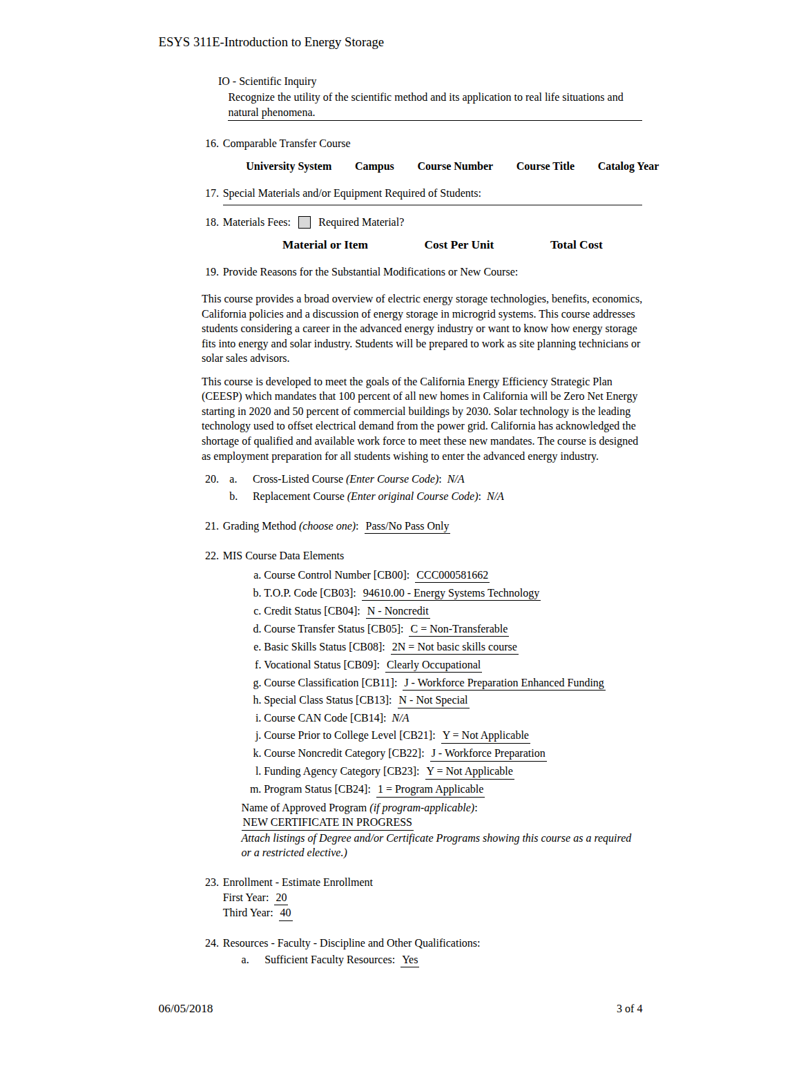ESYS 311E-Introduction to Energy Storage
IO - Scientific Inquiry
Recognize the utility of the scientific method and its application to real life situations and natural phenomena.
16. Comparable Transfer Course
University System Campus Course Number Course Title Catalog Year
17. Special Materials and/or Equipment Required of Students:
18.
Materials Fees: Required Material?
Material or Item Cost Per Unit Total Cost
19. Provide Reasons for the Substantial Modifications or New Course:
This course provides a broad overview of electric energy storage technologies, benefits, economics, California policies and a discussion of energy storage in microgrid systems. This course addresses students considering a career in the advanced energy industry or want to know how energy storage fits into energy and solar industry. Students will be prepared to work as site planning technicians or solar sales advisors.
This course is developed to meet the goals of the California Energy Efficiency Strategic Plan (CEESP) which mandates that 100 percent of all new homes in California will be Zero Net Energy starting in 2020 and 50 percent of commercial buildings by 2030. Solar technology is the leading technology used to offset electrical demand from the power grid. California has acknowledged the shortage of qualified and available work force to meet these new mandates. The course is designed as employment preparation for all students wishing to enter the advanced energy industry.
20.
a. Cross-Listed Course (Enter Course Code): N/A
b. Replacement Course (Enter original Course Code): N/A
21. Grading Method (choose one): Pass/No Pass Only
22. MIS Course Data Elements
a. Course Control Number [CB00]: CCC000581662
b. T.O.P. Code [CB03]: 94610.00 - Energy Systems Technology
c. Credit Status [CB04]: N - Noncredit
d. Course Transfer Status [CB05]: C = Non-Transferable
e. Basic Skills Status [CB08]: 2N = Not basic skills course
f. Vocational Status [CB09]: Clearly Occupational
g. Course Classification [CB11]: J - Workforce Preparation Enhanced Funding
h. Special Class Status [CB13]: N - Not Special
i. Course CAN Code [CB14]: N/A
j. Course Prior to College Level [CB21]: Y = Not Applicable
k. Course Noncredit Category [CB22]: J - Workforce Preparation
l. Funding Agency Category [CB23]: Y = Not Applicable
m. Program Status [CB24]: 1 = Program Applicable
Name of Approved Program (if program-applicable): NEW CERTIFICATE IN PROGRESS
Attach listings of Degree and/or Certificate Programs showing this course as a required or a restricted elective.)
23. Enrollment - Estimate Enrollment
First Year: 20
Third Year: 40
24. Resources - Faculty - Discipline and Other Qualifications:
a. Sufficient Faculty Resources: Yes
06/05/2018 3 of 4